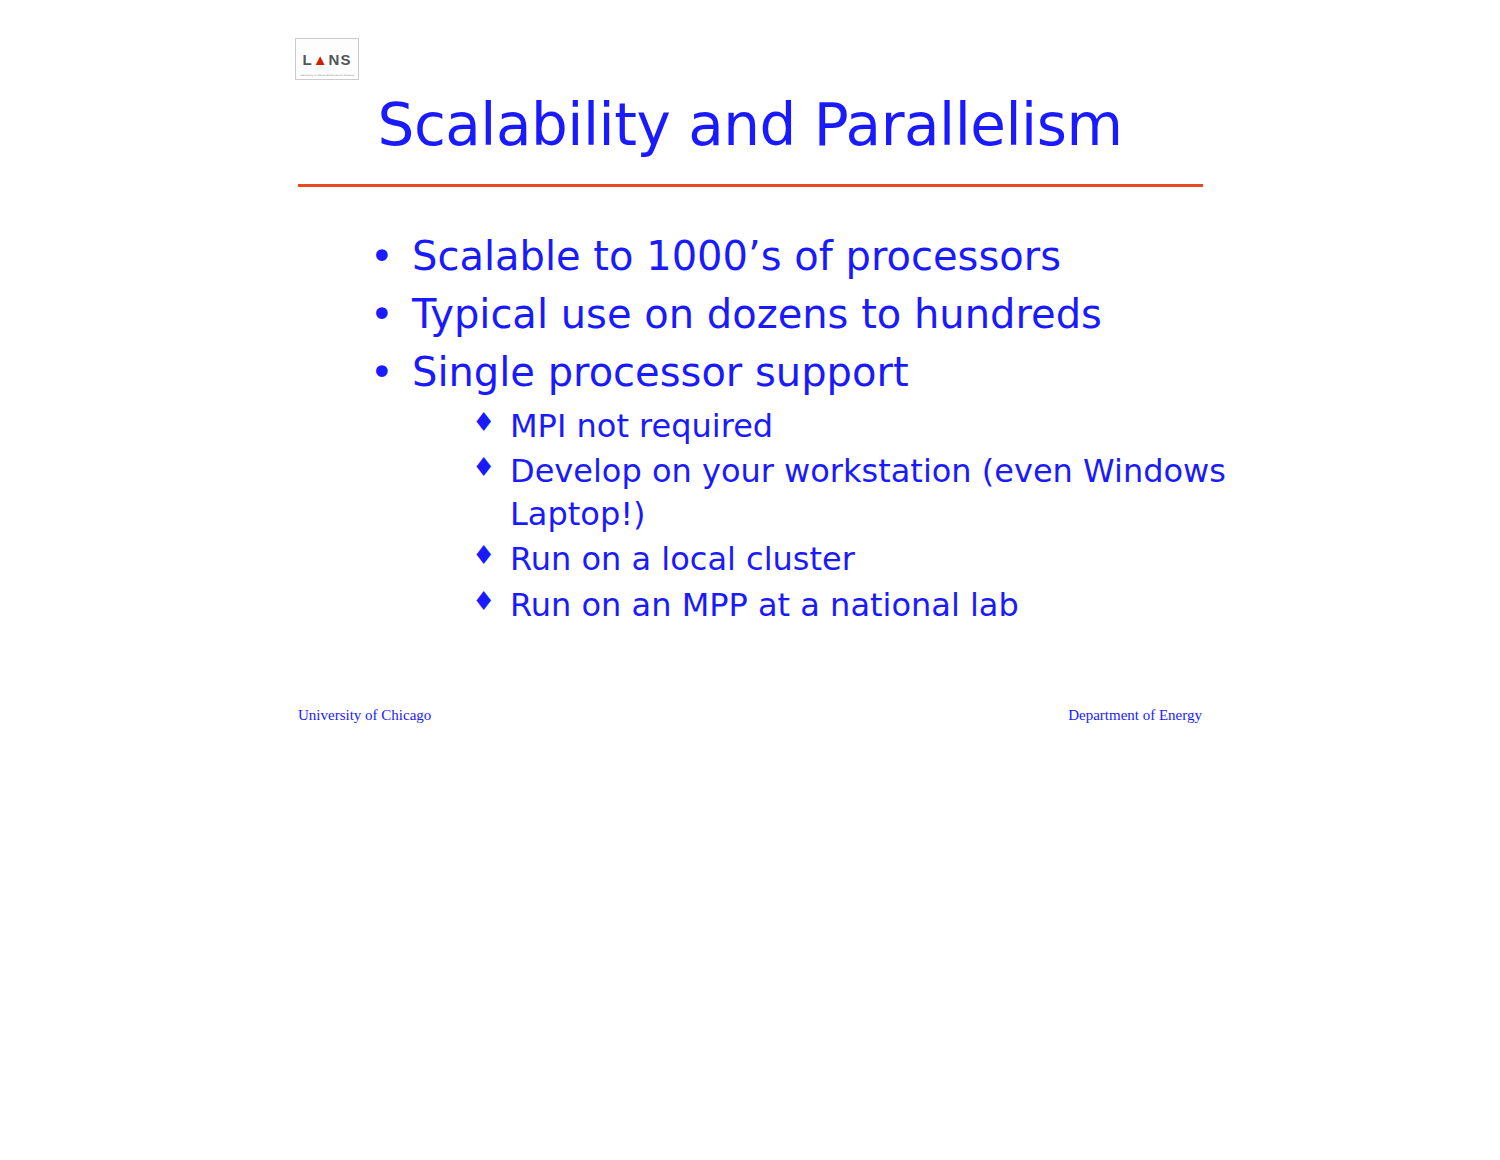L▲NS
Laboratory for Advanced Numerical Software
Scalability and Parallelism
Scalable to 1000’s of processors
Typical use on dozens to hundreds
Single processor support
MPI not required
Develop on your workstation (even Windows Laptop!)
Run on a local cluster
Run on an MPP at a national lab
University of Chicago Department of Energy